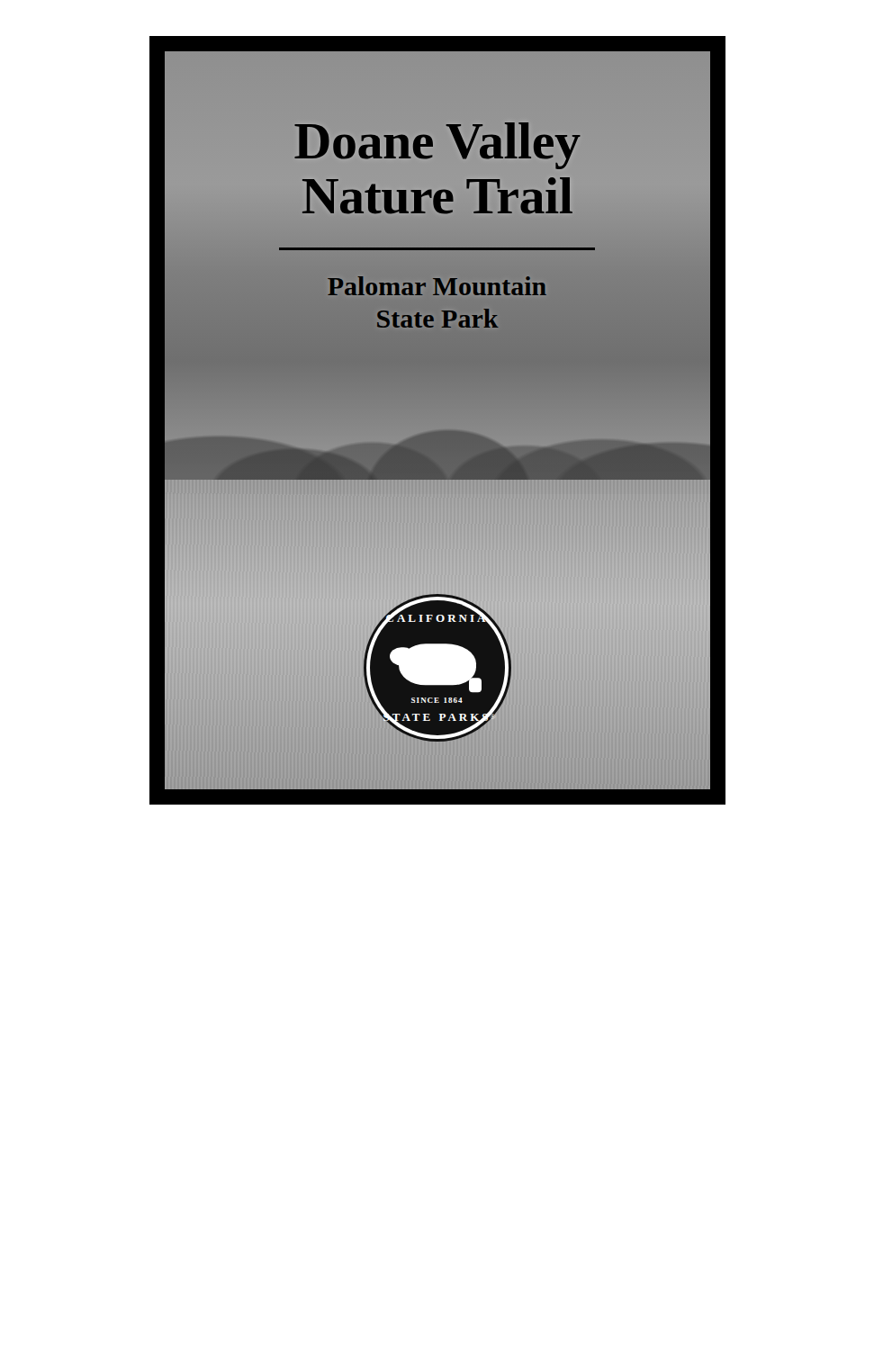Doane Valley
Nature Trail
Palomar Mountain
State Park
California
State Parks
SINCE 1864
®